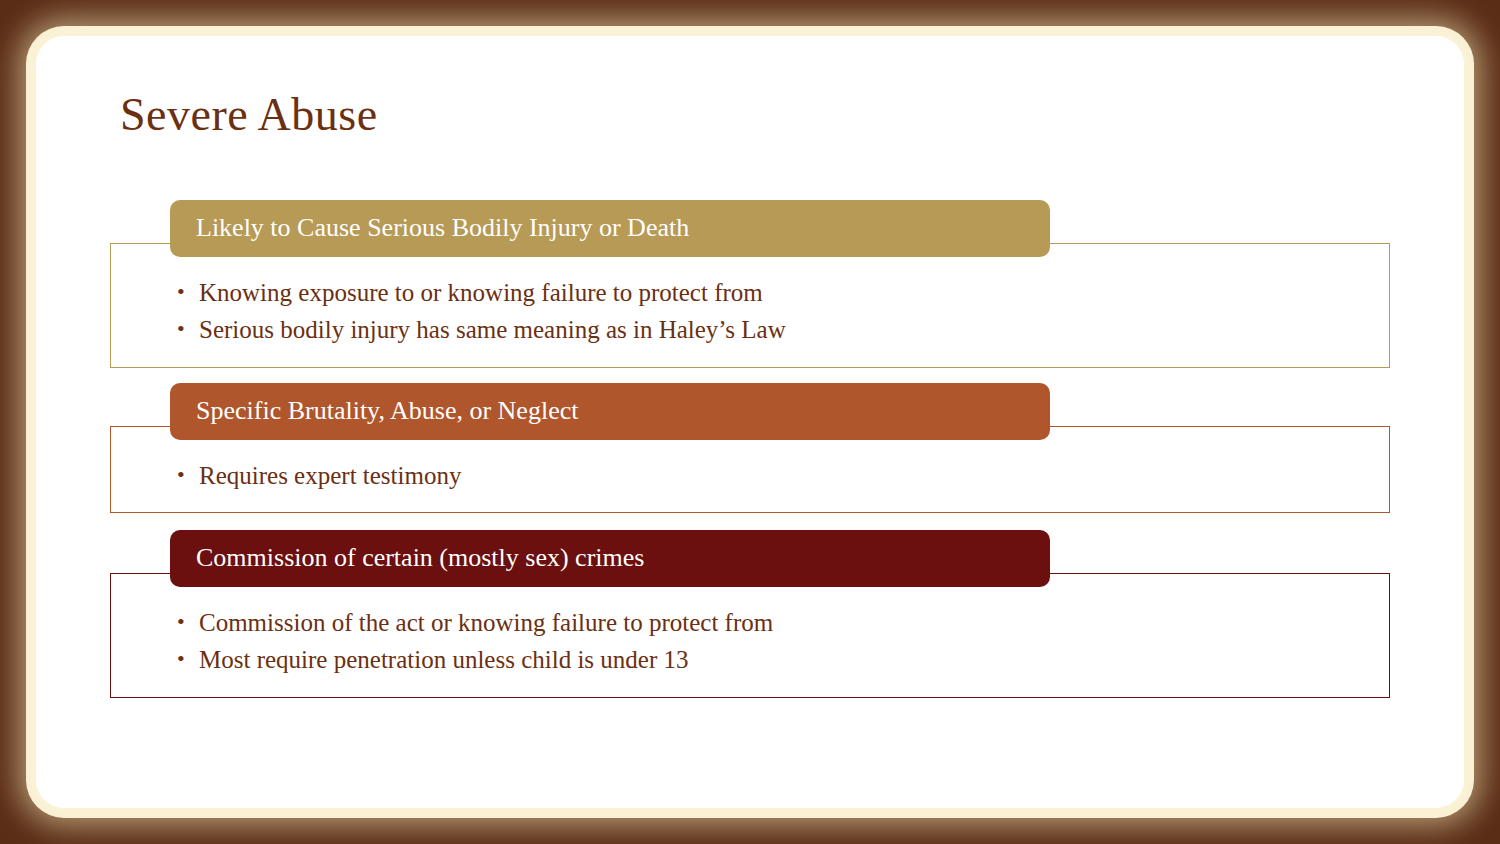Severe Abuse
Likely to Cause Serious Bodily Injury or Death
Knowing exposure to or knowing failure to protect from
Serious bodily injury has same meaning as in Haley’s Law
Specific Brutality, Abuse, or Neglect
Requires expert testimony
Commission of certain (mostly sex) crimes
Commission of the act or knowing failure to protect from
Most require penetration unless child is under 13